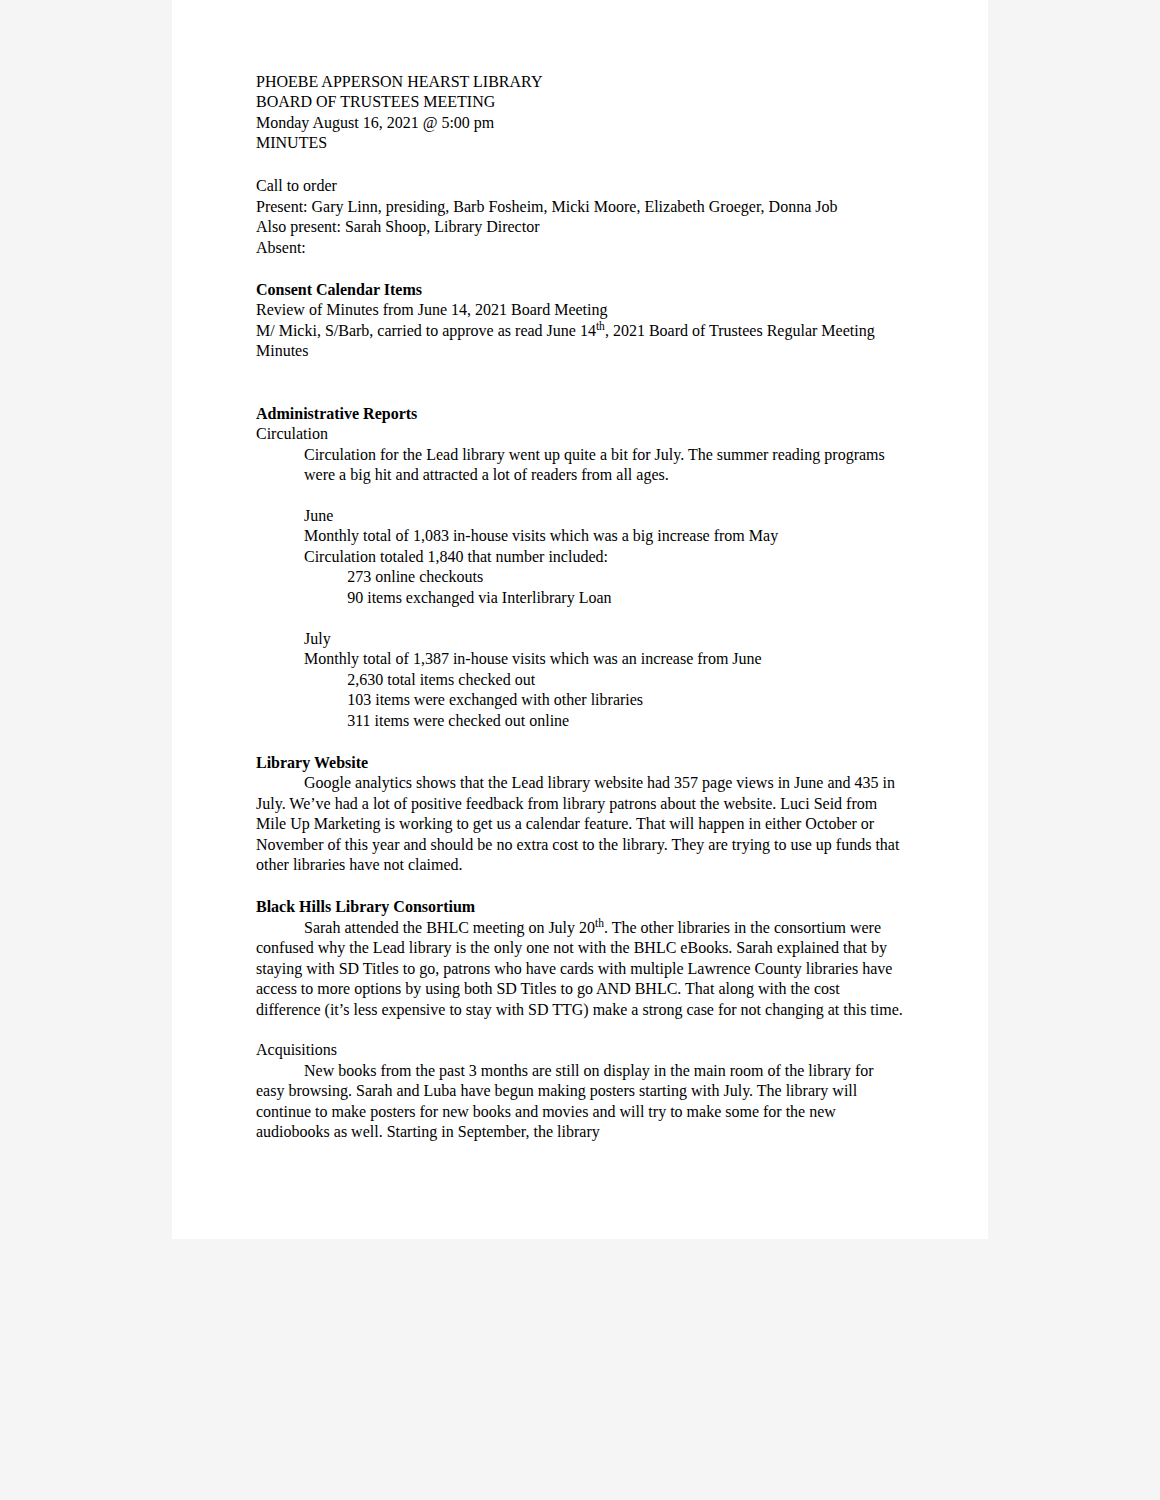PHOEBE APPERSON HEARST LIBRARY BOARD OF TRUSTEES MEETING
Monday August 16, 2021 @ 5:00 pm
MINUTES
Call to order
Present: Gary Linn, presiding, Barb Fosheim, Micki Moore, Elizabeth Groeger, Donna Job
Also present: Sarah Shoop, Library Director
Absent:
Consent Calendar Items
Review of Minutes from June 14, 2021 Board Meeting
M/ Micki, S/Barb, carried to approve as read June 14th, 2021 Board of Trustees Regular Meeting Minutes
Administrative Reports
Circulation
Circulation for the Lead library went up quite a bit for July. The summer reading programs were a big hit and attracted a lot of readers from all ages.
June
Monthly total of 1,083 in-house visits which was a big increase from May
Circulation totaled 1,840 that number included:
273 online checkouts
90 items exchanged via Interlibrary Loan
July
Monthly total of 1,387 in-house visits which was an increase from June
2,630 total items checked out
103 items were exchanged with other libraries
311 items were checked out online
Library Website
Google analytics shows that the Lead library website had 357 page views in June and 435 in July. We’ve had a lot of positive feedback from library patrons about the website. Luci Seid from Mile Up Marketing is working to get us a calendar feature. That will happen in either October or November of this year and should be no extra cost to the library. They are trying to use up funds that other libraries have not claimed.
Black Hills Library Consortium
Sarah attended the BHLC meeting on July 20th. The other libraries in the consortium were confused why the Lead library is the only one not with the BHLC eBooks. Sarah explained that by staying with SD Titles to go, patrons who have cards with multiple Lawrence County libraries have access to more options by using both SD Titles to go AND BHLC. That along with the cost difference (it’s less expensive to stay with SD TTG) make a strong case for not changing at this time.
Acquisitions
New books from the past 3 months are still on display in the main room of the library for easy browsing. Sarah and Luba have begun making posters starting with July. The library will continue to make posters for new books and movies and will try to make some for the new audiobooks as well. Starting in September, the library